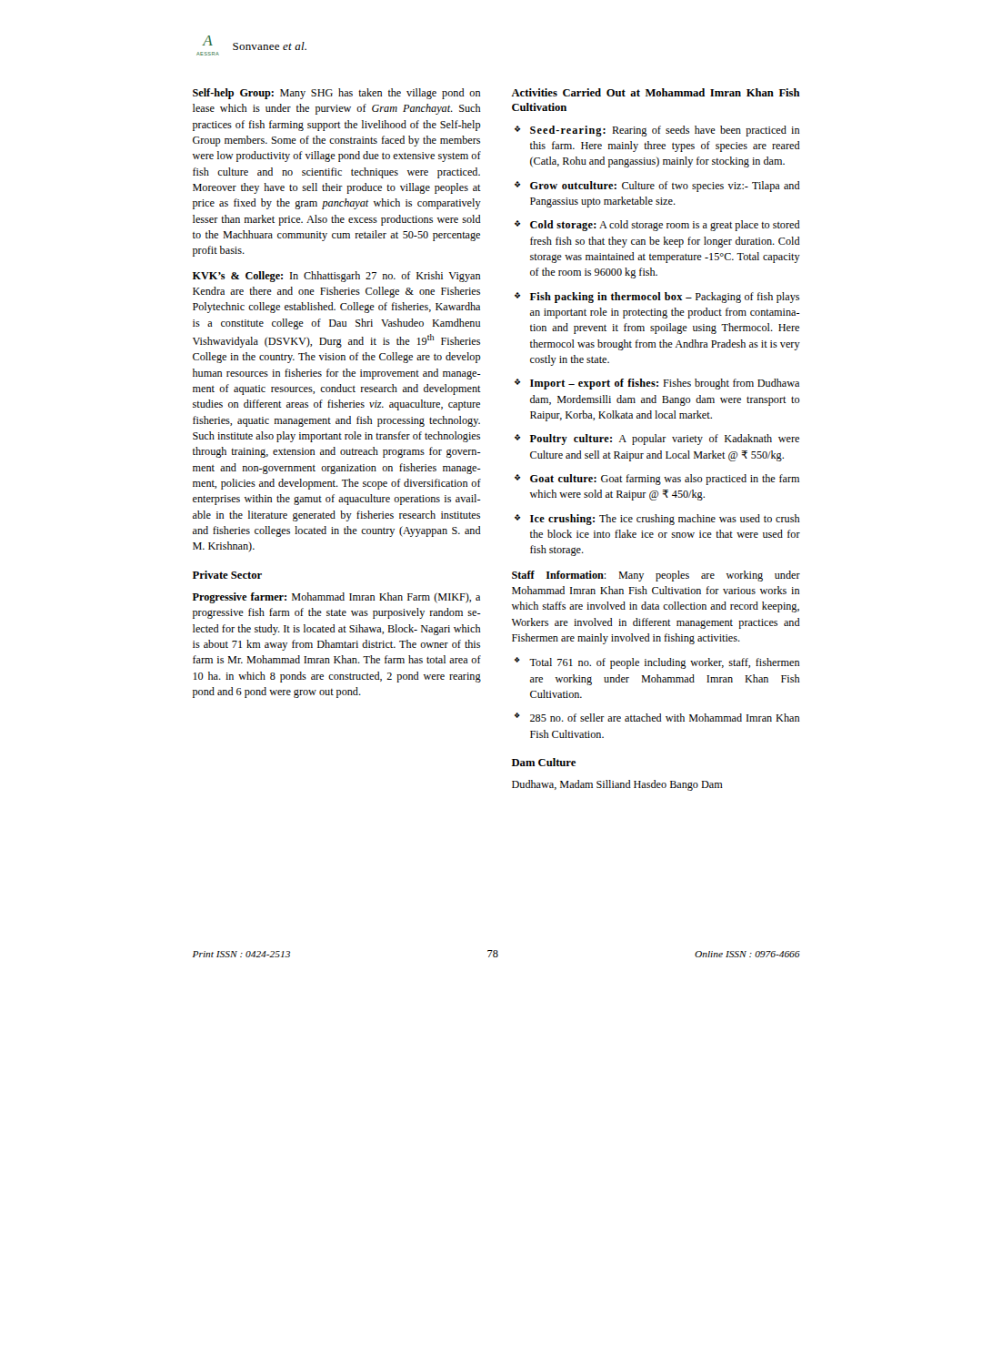A AESSRA
Sonvanee et al.
Self-help Group: Many SHG has taken the village pond on lease which is under the purview of Gram Panchayat. Such practices of fish farming support the livelihood of the Self-help Group members. Some of the constraints faced by the members were low productivity of village pond due to extensive system of fish culture and no scientific techniques were practiced. Moreover they have to sell their produce to village peoples at price as fixed by the gram panchayat which is comparatively lesser than market price. Also the excess productions were sold to the Machhuara community cum retailer at 50-50 percentage profit basis.
KVK’s & College: In Chhattisgarh 27 no. of Krishi Vigyan Kendra are there and one Fisheries College & one Fisheries Polytechnic college established. College of fisheries, Kawardha is a constitute college of Dau Shri Vashudeo Kamdhenu Vishwavidyala (DSVKV), Durg and it is the 19th Fisheries College in the country. The vision of the College are to develop human resources in fisheries for the improvement and management of aquatic resources, conduct research and development studies on different areas of fisheries viz. aquaculture, capture fisheries, aquatic management and fish processing technology. Such institute also play important role in transfer of technologies through training, extension and outreach programs for government and non-government organization on fisheries management, policies and development. The scope of diversification of enterprises within the gamut of aquaculture operations is available in the literature generated by fisheries research institutes and fisheries colleges located in the country (Ayyappan S. and M. Krishnan).
Private Sector
Progressive farmer: Mohammad Imran Khan Farm (MIKF), a progressive fish farm of the state was purposively random selected for the study. It is located at Sihawa, Block- Nagari which is about 71 km away from Dhamtari district. The owner of this farm is Mr. Mohammad Imran Khan. The farm has total area of 10 ha. in which 8 ponds are constructed, 2 pond were rearing pond and 6 pond were grow out pond.
Activities Carried Out at Mohammad Imran Khan Fish Cultivation
Seed-rearing: Rearing of seeds have been practiced in this farm. Here mainly three types of species are reared (Catla, Rohu and pangassius) mainly for stocking in dam.
Grow outculture: Culture of two species viz:- Tilapa and Pangassius upto marketable size.
Cold storage: A cold storage room is a great place to stored fresh fish so that they can be keep for longer duration. Cold storage was maintained at temperature -15°C. Total capacity of the room is 96000 kg fish.
Fish packing in thermocol box – Packaging of fish plays an important role in protecting the product from contamination and prevent it from spoilage using Thermocol. Here thermocol was brought from the Andhra Pradesh as it is very costly in the state.
Import – export of fishes: Fishes brought from Dudhawa dam, Mordemsilli dam and Bango dam were transport to Raipur, Korba, Kolkata and local market.
Poultry culture: A popular variety of Kadaknath were Culture and sell at Raipur and Local Market @ ₹ 550/kg.
Goat culture: Goat farming was also practiced in the farm which were sold at Raipur @ ₹ 450/kg.
Ice crushing: The ice crushing machine was used to crush the block ice into flake ice or snow ice that were used for fish storage.
Staff Information: Many peoples are working under Mohammad Imran Khan Fish Cultivation for various works in which staffs are involved in data collection and record keeping, Workers are involved in different management practices and Fishermen are mainly involved in fishing activities.
Total 761 no. of people including worker, staff, fishermen are working under Mohammad Imran Khan Fish Cultivation.
285 no. of seller are attached with Mohammad Imran Khan Fish Cultivation.
Dam Culture
Dudhawa, Madam Silliand Hasdeo Bango Dam
Print ISSN : 0424-2513
78
Online ISSN : 0976-4666